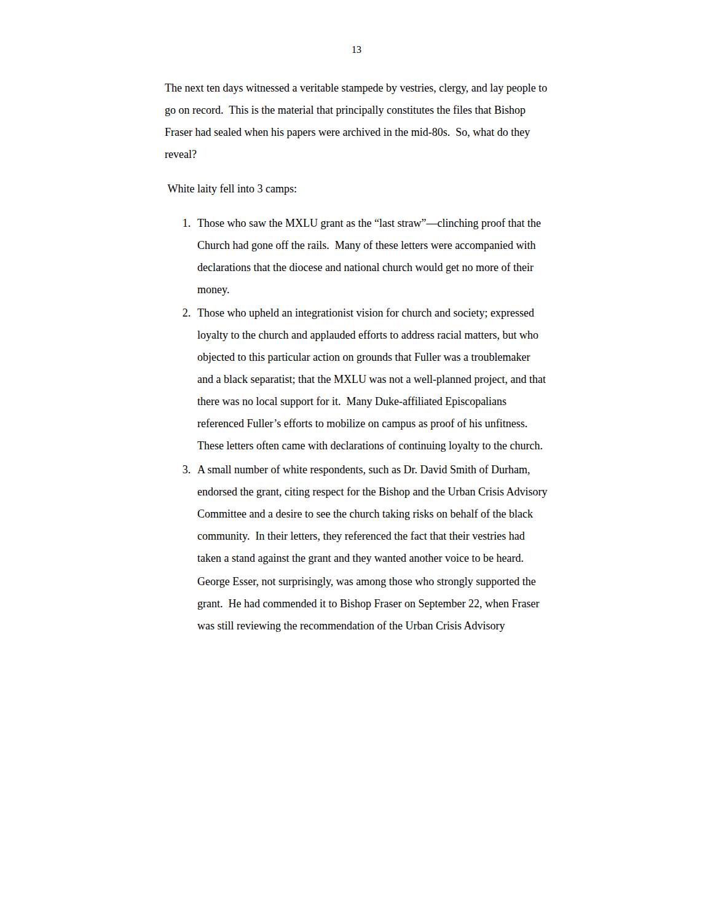13
The next ten days witnessed a veritable stampede by vestries, clergy, and lay people to go on record. This is the material that principally constitutes the files that Bishop Fraser had sealed when his papers were archived in the mid-80s. So, what do they reveal?
White laity fell into 3 camps:
Those who saw the MXLU grant as the “last straw”—clinching proof that the Church had gone off the rails. Many of these letters were accompanied with declarations that the diocese and national church would get no more of their money.
Those who upheld an integrationist vision for church and society; expressed loyalty to the church and applauded efforts to address racial matters, but who objected to this particular action on grounds that Fuller was a troublemaker and a black separatist; that the MXLU was not a well-planned project, and that there was no local support for it. Many Duke-affiliated Episcopalians referenced Fuller’s efforts to mobilize on campus as proof of his unfitness. These letters often came with declarations of continuing loyalty to the church.
A small number of white respondents, such as Dr. David Smith of Durham, endorsed the grant, citing respect for the Bishop and the Urban Crisis Advisory Committee and a desire to see the church taking risks on behalf of the black community. In their letters, they referenced the fact that their vestries had taken a stand against the grant and they wanted another voice to be heard.
George Esser, not surprisingly, was among those who strongly supported the grant. He had commended it to Bishop Fraser on September 22, when Fraser was still reviewing the recommendation of the Urban Crisis Advisory